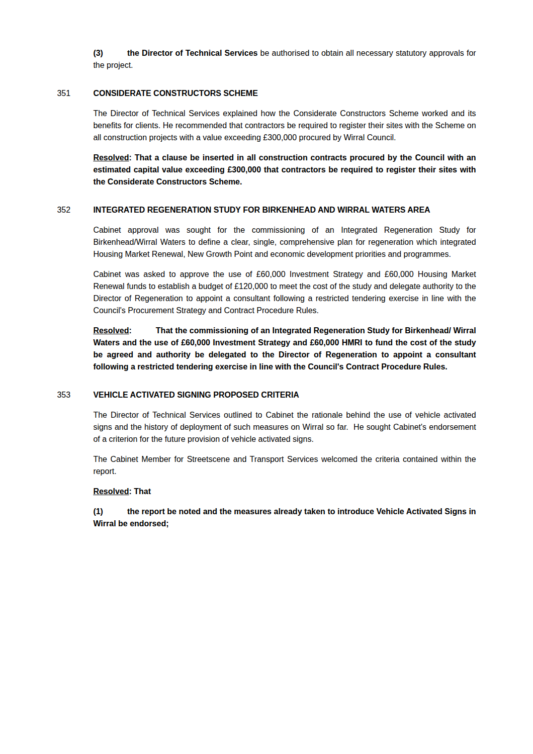(3) the Director of Technical Services be authorised to obtain all necessary statutory approvals for the project.
351
Considerate Constructors Scheme
The Director of Technical Services explained how the Considerate Constructors Scheme worked and its benefits for clients. He recommended that contractors be required to register their sites with the Scheme on all construction projects with a value exceeding £300,000 procured by Wirral Council.
Resolved: That a clause be inserted in all construction contracts procured by the Council with an estimated capital value exceeding £300,000 that contractors be required to register their sites with the Considerate Constructors Scheme.
352
Integrated Regeneration Study for Birkenhead and Wirral Waters Area
Cabinet approval was sought for the commissioning of an Integrated Regeneration Study for Birkenhead/Wirral Waters to define a clear, single, comprehensive plan for regeneration which integrated Housing Market Renewal, New Growth Point and economic development priorities and programmes.
Cabinet was asked to approve the use of £60,000 Investment Strategy and £60,000 Housing Market Renewal funds to establish a budget of £120,000 to meet the cost of the study and delegate authority to the Director of Regeneration to appoint a consultant following a restricted tendering exercise in line with the Council's Procurement Strategy and Contract Procedure Rules.
Resolved: That the commissioning of an Integrated Regeneration Study for Birkenhead/ Wirral Waters and the use of £60,000 Investment Strategy and £60,000 HMRI to fund the cost of the study be agreed and authority be delegated to the Director of Regeneration to appoint a consultant following a restricted tendering exercise in line with the Council's Contract Procedure Rules.
353
Vehicle Activated Signing Proposed Criteria
The Director of Technical Services outlined to Cabinet the rationale behind the use of vehicle activated signs and the history of deployment of such measures on Wirral so far. He sought Cabinet's endorsement of a criterion for the future provision of vehicle activated signs.
The Cabinet Member for Streetscene and Transport Services welcomed the criteria contained within the report.
Resolved: That
(1) the report be noted and the measures already taken to introduce Vehicle Activated Signs in Wirral be endorsed;